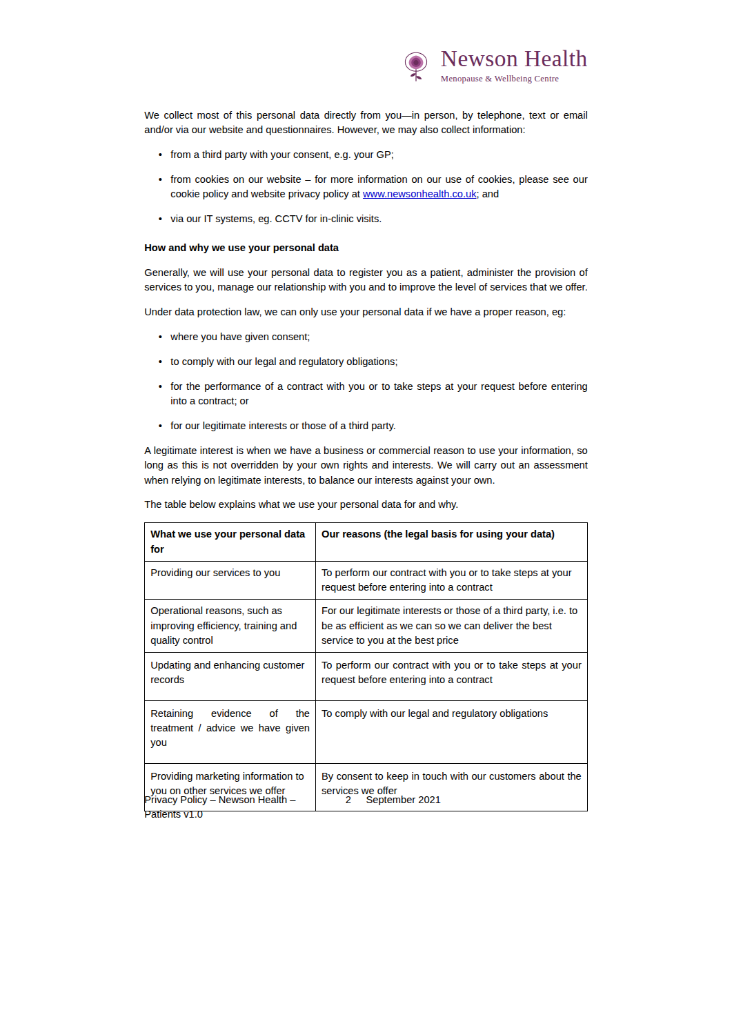Newson Health
Menopause & Wellbeing Centre
We collect most of this personal data directly from you—in person, by telephone, text or email and/or via our website and questionnaires. However, we may also collect information:
from a third party with your consent, e.g. your GP;
from cookies on our website – for more information on our use of cookies, please see our cookie policy and website privacy policy at www.newsonhealth.co.uk; and
via our IT systems, eg. CCTV for in-clinic visits.
How and why we use your personal data
Generally, we will use your personal data to register you as a patient, administer the provision of services to you, manage our relationship with you and to improve the level of services that we offer.
Under data protection law, we can only use your personal data if we have a proper reason, eg:
where you have given consent;
to comply with our legal and regulatory obligations;
for the performance of a contract with you or to take steps at your request before entering into a contract; or
for our legitimate interests or those of a third party.
A legitimate interest is when we have a business or commercial reason to use your information, so long as this is not overridden by your own rights and interests. We will carry out an assessment when relying on legitimate interests, to balance our interests against your own.
The table below explains what we use your personal data for and why.
| What we use your personal data for | Our reasons (the legal basis for using your data) |
| --- | --- |
| Providing our services to you | To perform our contract with you or to take steps at your request before entering into a contract |
| Operational reasons, such as improving efficiency, training and quality control | For our legitimate interests or those of a third party, i.e. to be as efficient as we can so we can deliver the best service to you at the best price |
| Updating and enhancing customer records | To perform our contract with you or to take steps at your request before entering into a contract |
| Retaining evidence of the treatment / advice we have given you | To comply with our legal and regulatory obligations |
| Providing marketing information to you on other services we offer | By consent to keep in touch with our customers about the services we offer |
Privacy Policy – Newson Health – Patients v1.0
2
September 2021